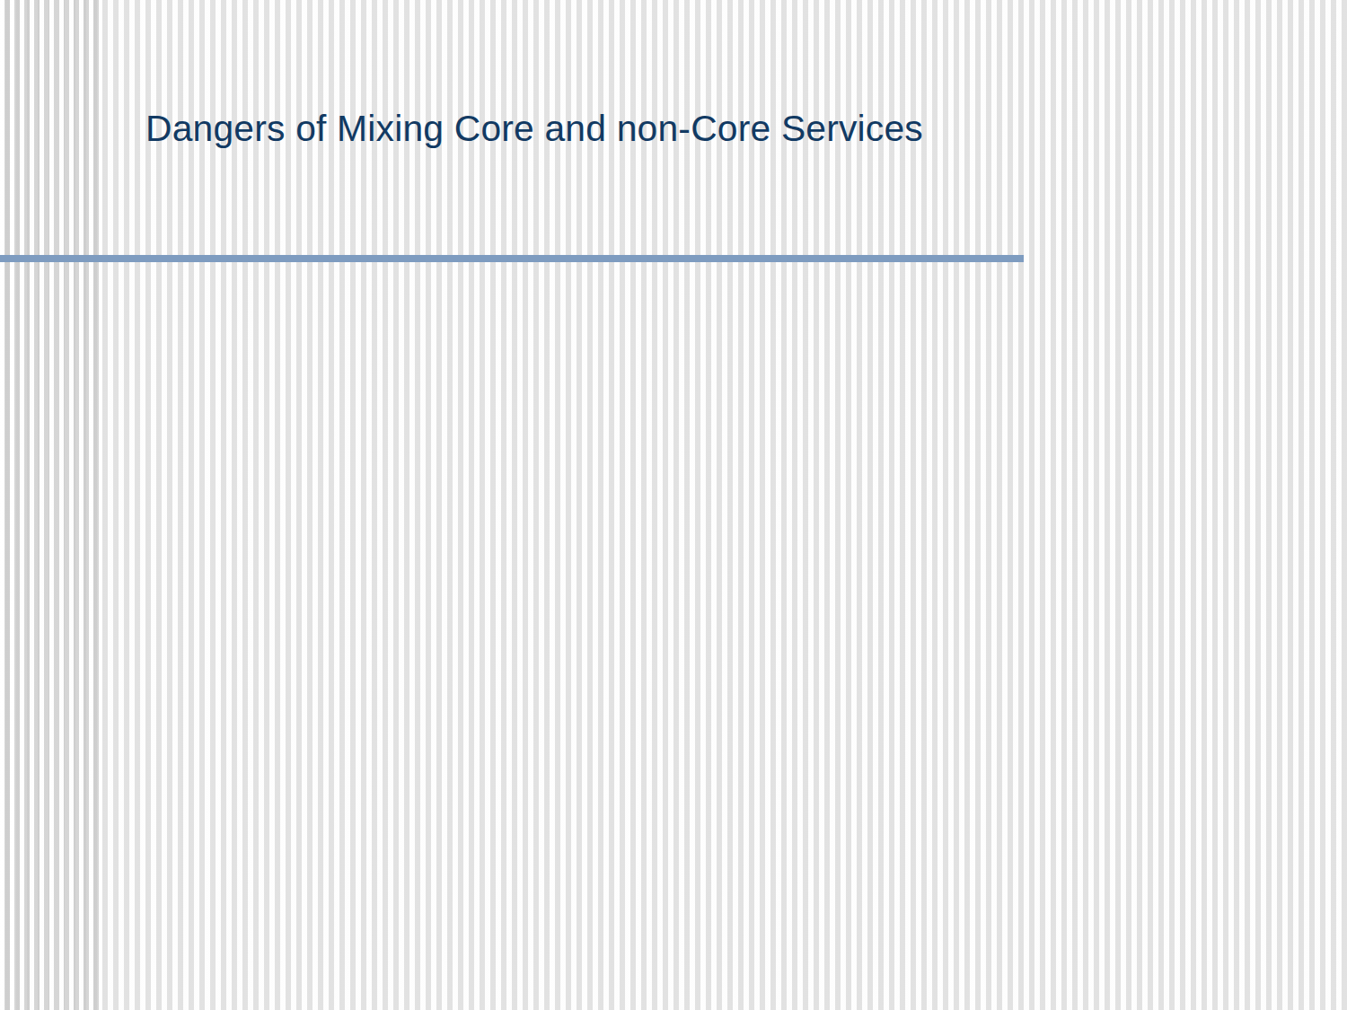Dangers of Mixing Core and non-Core Services